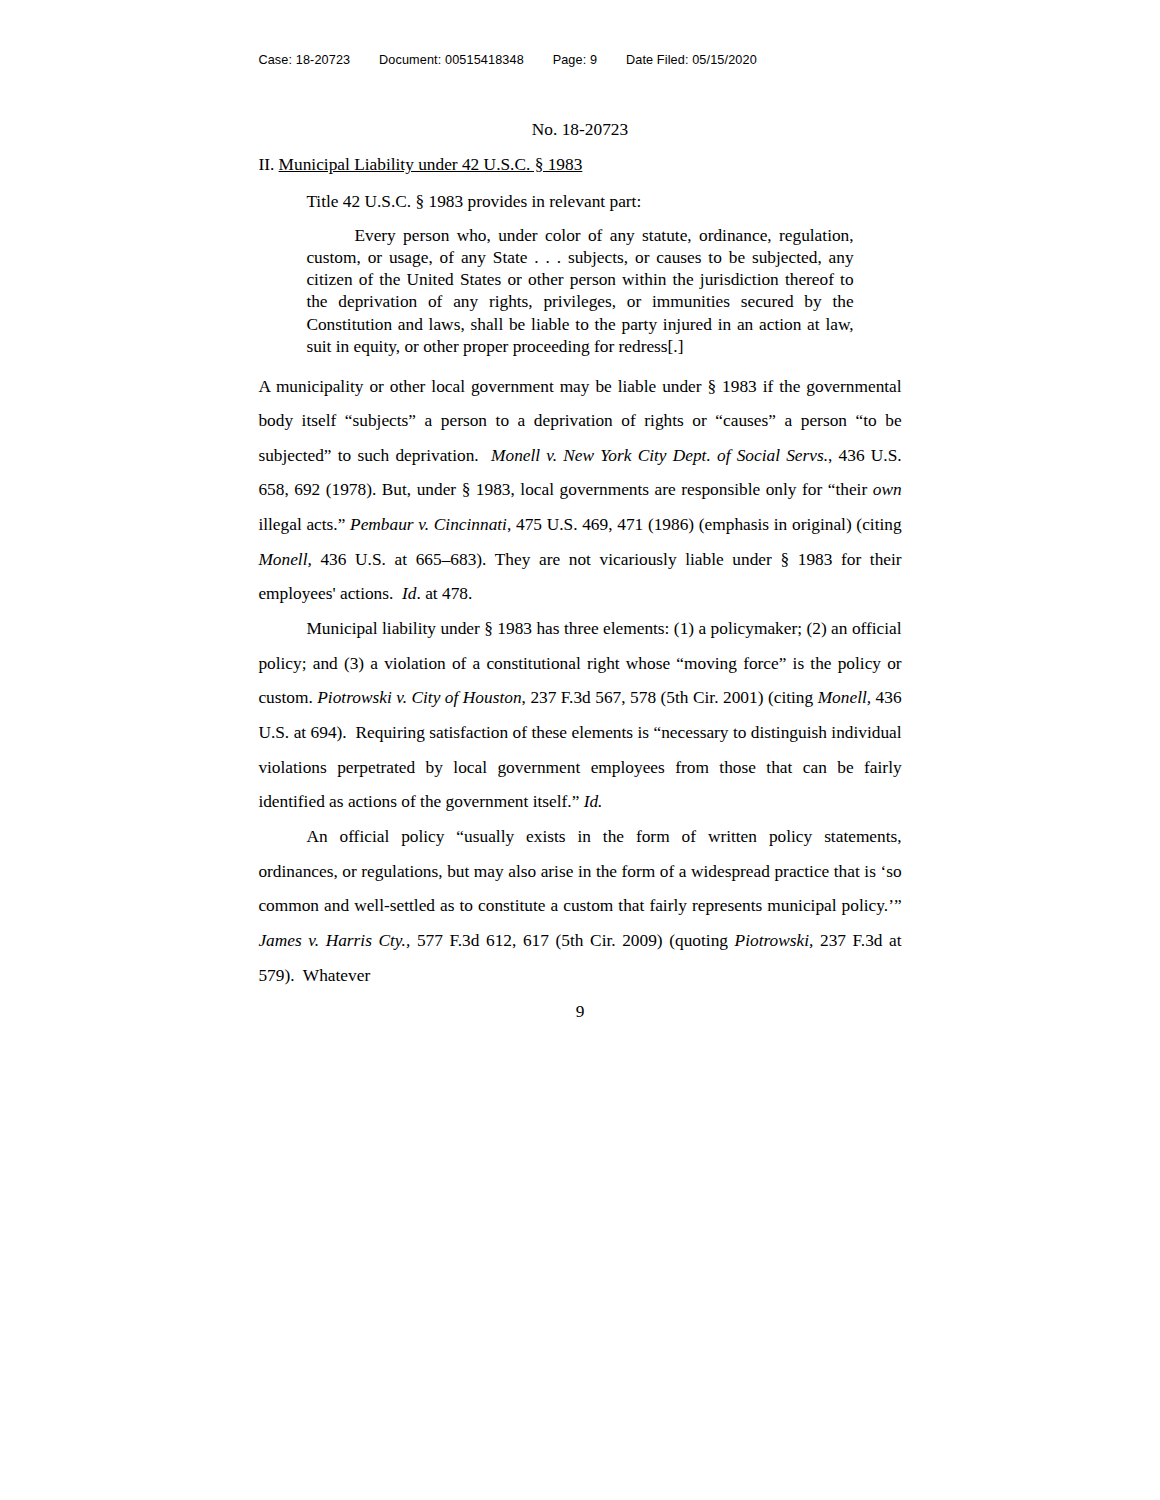Case: 18-20723 Document: 00515418348 Page: 9 Date Filed: 05/15/2020
No. 18-20723
II. Municipal Liability under 42 U.S.C. § 1983
Title 42 U.S.C. § 1983 provides in relevant part:
Every person who, under color of any statute, ordinance, regulation, custom, or usage, of any State . . . subjects, or causes to be subjected, any citizen of the United States or other person within the jurisdiction thereof to the deprivation of any rights, privileges, or immunities secured by the Constitution and laws, shall be liable to the party injured in an action at law, suit in equity, or other proper proceeding for redress[.]
A municipality or other local government may be liable under § 1983 if the governmental body itself “subjects” a person to a deprivation of rights or “causes” a person “to be subjected” to such deprivation. Monell v. New York City Dept. of Social Servs., 436 U.S. 658, 692 (1978). But, under § 1983, local governments are responsible only for “their own illegal acts.” Pembaur v. Cincinnati, 475 U.S. 469, 471 (1986) (emphasis in original) (citing Monell, 436 U.S. at 665–683). They are not vicariously liable under § 1983 for their employees' actions. Id. at 478.
Municipal liability under § 1983 has three elements: (1) a policymaker; (2) an official policy; and (3) a violation of a constitutional right whose “moving force” is the policy or custom. Piotrowski v. City of Houston, 237 F.3d 567, 578 (5th Cir. 2001) (citing Monell, 436 U.S. at 694). Requiring satisfaction of these elements is “necessary to distinguish individual violations perpetrated by local government employees from those that can be fairly identified as actions of the government itself.” Id.
An official policy “usually exists in the form of written policy statements, ordinances, or regulations, but may also arise in the form of a widespread practice that is ‘so common and well-settled as to constitute a custom that fairly represents municipal policy.’” James v. Harris Cty., 577 F.3d 612, 617 (5th Cir. 2009) (quoting Piotrowski, 237 F.3d at 579). Whatever
9